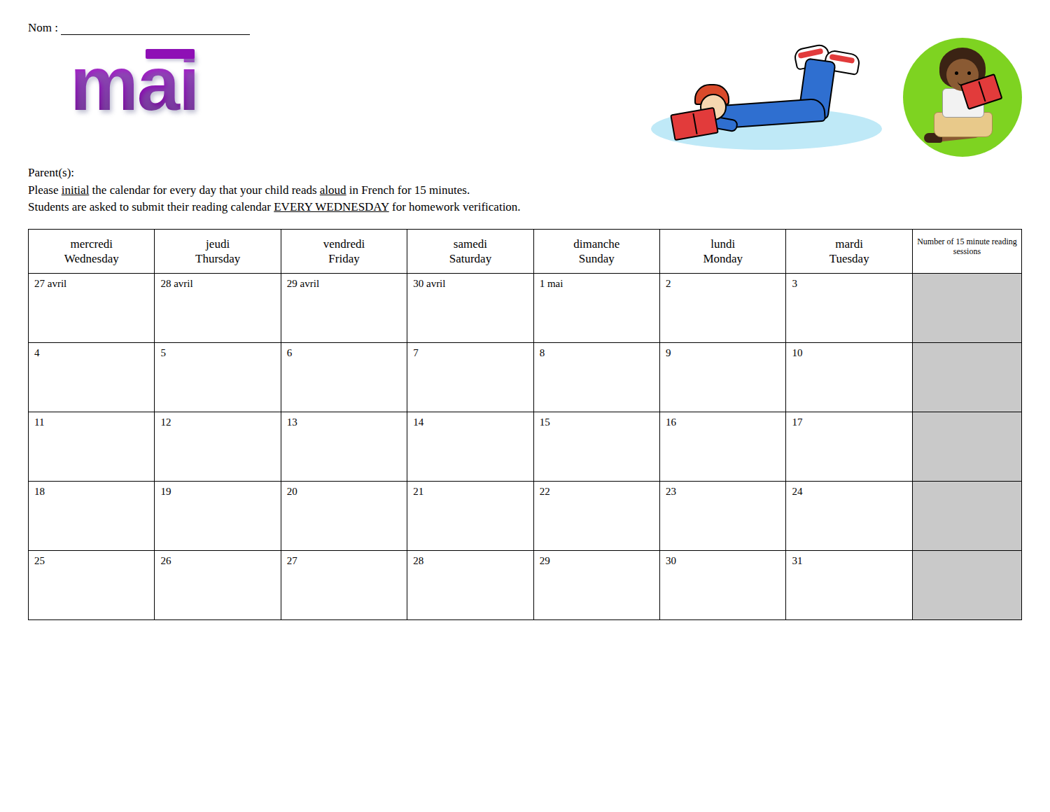Nom :
mai
Parent(s):
Please initial the calendar for every day that your child reads aloud in French for 15 minutes.
Students are asked to submit their reading calendar EVERY WEDNESDAY for homework verification.
| mercredi Wednesday | jeudi Thursday | vendredi Friday | samedi Saturday | dimanche Sunday | lundi Monday | mardi Tuesday | Number of 15 minute reading sessions |
| --- | --- | --- | --- | --- | --- | --- | --- |
| 27 avril | 28 avril | 29 avril | 30 avril | 1 mai | 2 | 3 | |
| 4 | 5 | 6 | 7 | 8 | 9 | 10 | |
| 11 | 12 | 13 | 14 | 15 | 16 | 17 | |
| 18 | 19 | 20 | 21 | 22 | 23 | 24 | |
| 25 | 26 | 27 | 28 | 29 | 30 | 31 | |